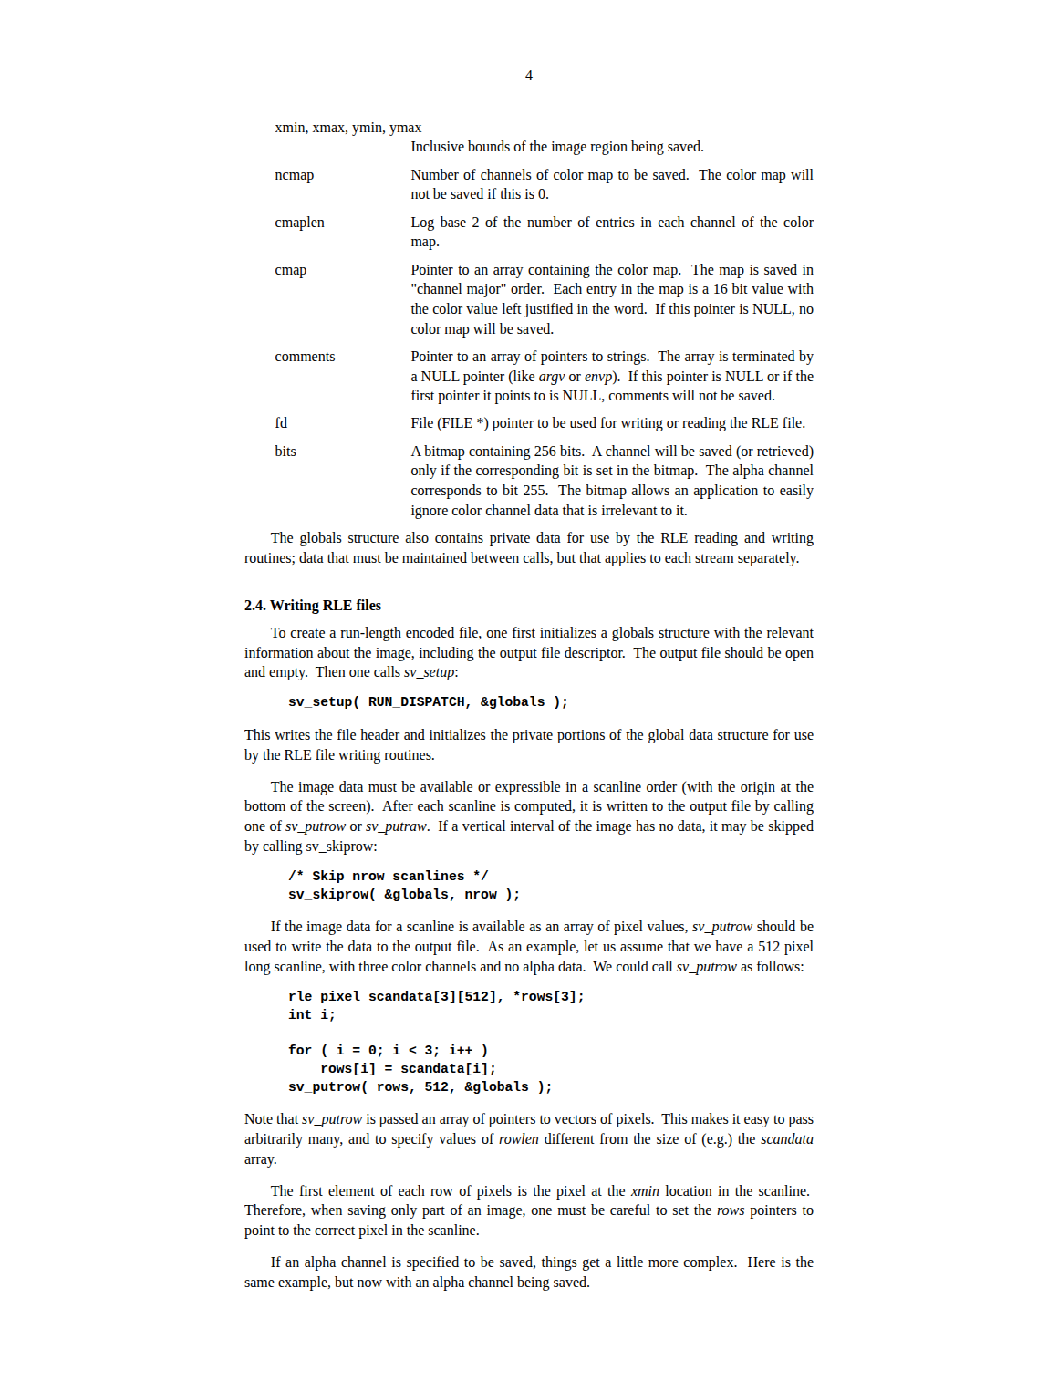4
xmin, xmax, ymin, ymax
Inclusive bounds of the image region being saved.
ncmap
Number of channels of color map to be saved. The color map will not be saved if this is 0.
cmaplen
Log base 2 of the number of entries in each channel of the color map.
cmap
Pointer to an array containing the color map. The map is saved in "channel major" order. Each entry in the map is a 16 bit value with the color value left justified in the word. If this pointer is NULL, no color map will be saved.
comments
Pointer to an array of pointers to strings. The array is terminated by a NULL pointer (like argv or envp). If this pointer is NULL or if the first pointer it points to is NULL, comments will not be saved.
fd
File (FILE *) pointer to be used for writing or reading the RLE file.
bits
A bitmap containing 256 bits. A channel will be saved (or retrieved) only if the corresponding bit is set in the bitmap. The alpha channel corresponds to bit 255. The bitmap allows an application to easily ignore color channel data that is irrelevant to it.
The globals structure also contains private data for use by the RLE reading and writing routines; data that must be maintained between calls, but that applies to each stream separately.
2.4. Writing RLE files
To create a run-length encoded file, one first initializes a globals structure with the relevant information about the image, including the output file descriptor. The output file should be open and empty. Then one calls sv_setup:
sv_setup( RUN_DISPATCH, &globals );
This writes the file header and initializes the private portions of the global data structure for use by the RLE file writing routines.
The image data must be available or expressible in a scanline order (with the origin at the bottom of the screen). After each scanline is computed, it is written to the output file by calling one of sv_putrow or sv_putraw. If a vertical interval of the image has no data, it may be skipped by calling sv_skiprow:
/* Skip nrow scanlines */
sv_skiprow( &globals, nrow );
If the image data for a scanline is available as an array of pixel values, sv_putrow should be used to write the data to the output file. As an example, let us assume that we have a 512 pixel long scanline, with three color channels and no alpha data. We could call sv_putrow as follows:
rle_pixel scandata[3][512], *rows[3];
int i;

for ( i = 0; i < 3; i++ )
    rows[i] = scandata[i];
sv_putrow( rows, 512, &globals );
Note that sv_putrow is passed an array of pointers to vectors of pixels. This makes it easy to pass arbitrarily many, and to specify values of rowlen different from the size of (e.g.) the scandata array.
The first element of each row of pixels is the pixel at the xmin location in the scanline. Therefore, when saving only part of an image, one must be careful to set the rows pointers to point to the correct pixel in the scanline.
If an alpha channel is specified to be saved, things get a little more complex. Here is the same example, but now with an alpha channel being saved.